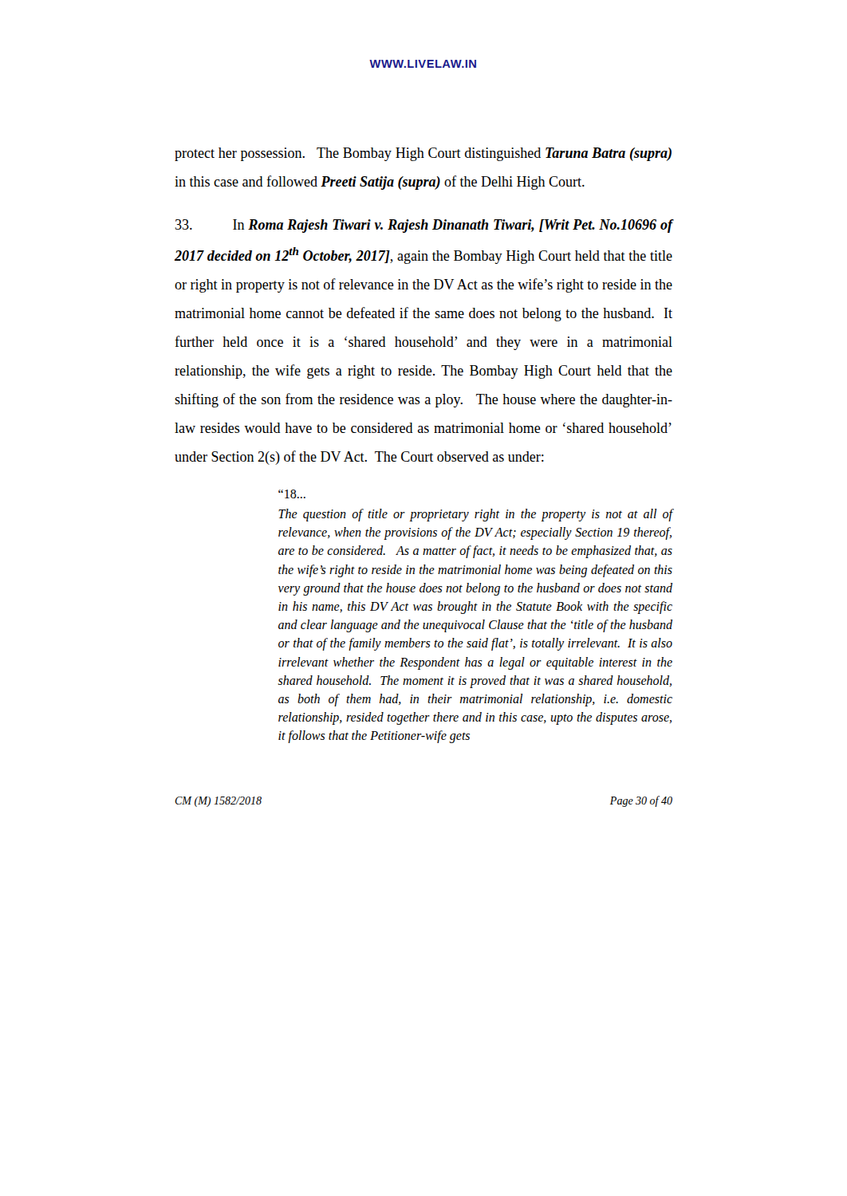WWW.LIVELAW.IN
protect her possession. The Bombay High Court distinguished Taruna Batra (supra) in this case and followed Preeti Satija (supra) of the Delhi High Court.
33. In Roma Rajesh Tiwari v. Rajesh Dinanath Tiwari, [Writ Pet. No.10696 of 2017 decided on 12th October, 2017], again the Bombay High Court held that the title or right in property is not of relevance in the DV Act as the wife’s right to reside in the matrimonial home cannot be defeated if the same does not belong to the husband. It further held once it is a ‘shared household’ and they were in a matrimonial relationship, the wife gets a right to reside. The Bombay High Court held that the shifting of the son from the residence was a ploy. The house where the daughter-in-law resides would have to be considered as matrimonial home or ‘shared household’ under Section 2(s) of the DV Act. The Court observed as under:
“18...
The question of title or proprietary right in the property is not at all of relevance, when the provisions of the DV Act; especially Section 19 thereof, are to be considered. As a matter of fact, it needs to be emphasized that, as the wife’s right to reside in the matrimonial home was being defeated on this very ground that the house does not belong to the husband or does not stand in his name, this DV Act was brought in the Statute Book with the specific and clear language and the unequivocal Clause that the ‘title of the husband or that of the family members to the said flat’, is totally irrelevant. It is also irrelevant whether the Respondent has a legal or equitable interest in the shared household. The moment it is proved that it was a shared household, as both of them had, in their matrimonial relationship, i.e. domestic relationship, resided together there and in this case, upto the disputes arose, it follows that the Petitioner-wife gets
CM (M) 1582/2018 Page 30 of 40